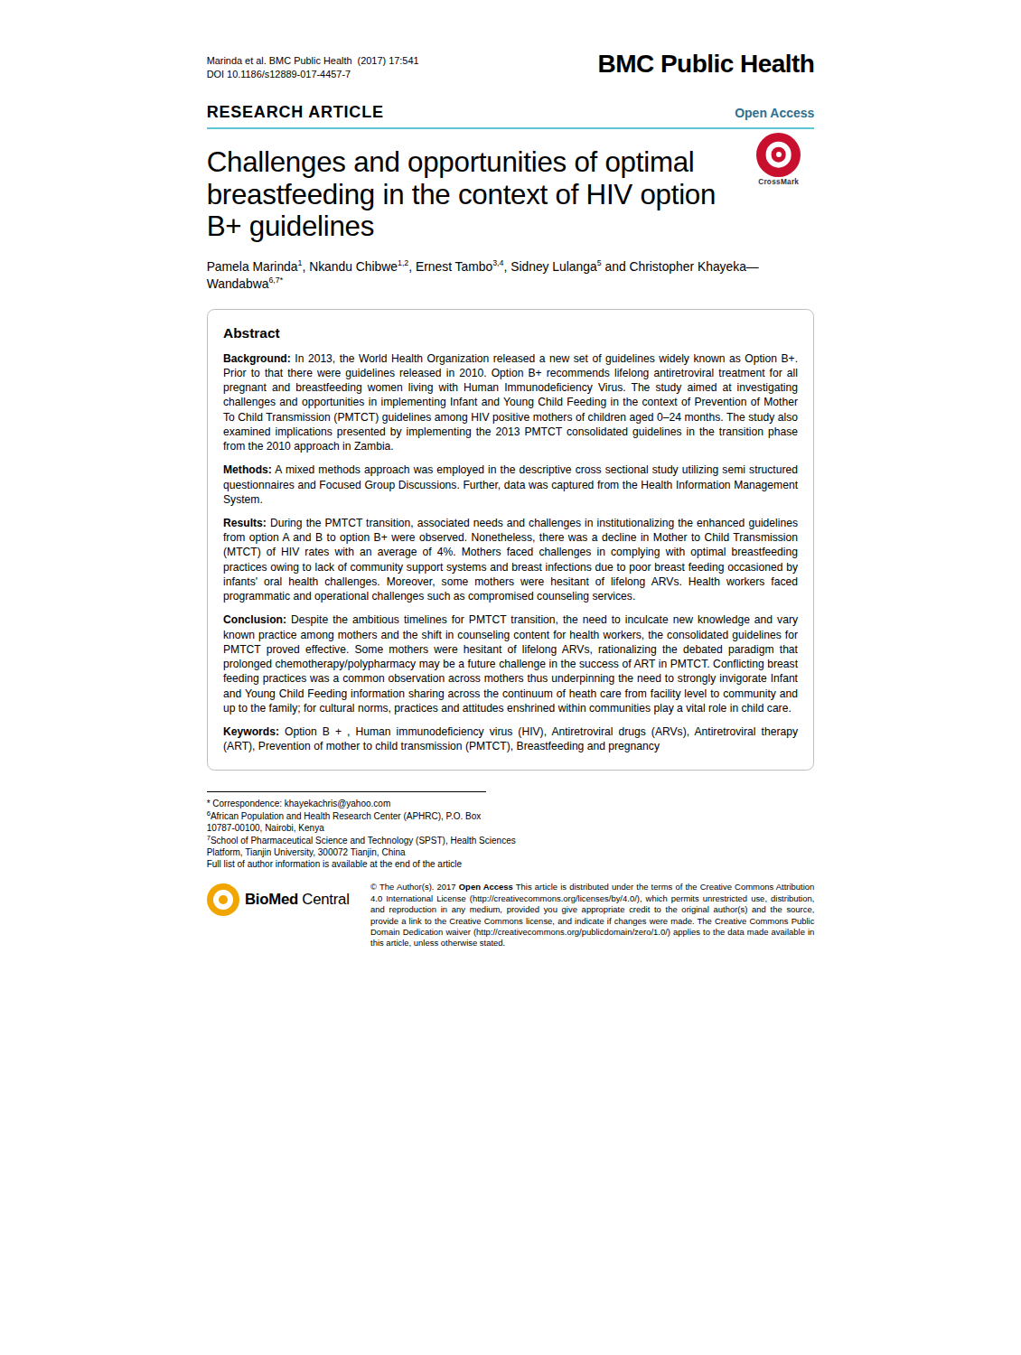Marinda et al. BMC Public Health (2017) 17:541
DOI 10.1186/s12889-017-4457-7
BMC Public Health
RESEARCH ARTICLE
Open Access
CrossMark
Challenges and opportunities of optimal breastfeeding in the context of HIV option B+ guidelines
Pamela Marinda1, Nkandu Chibwe1,2, Ernest Tambo3,4, Sidney Lulanga5 and Christopher Khayeka—Wandabwa6,7*
Abstract
Background: In 2013, the World Health Organization released a new set of guidelines widely known as Option B+. Prior to that there were guidelines released in 2010. Option B+ recommends lifelong antiretroviral treatment for all pregnant and breastfeeding women living with Human Immunodeficiency Virus. The study aimed at investigating challenges and opportunities in implementing Infant and Young Child Feeding in the context of Prevention of Mother To Child Transmission (PMTCT) guidelines among HIV positive mothers of children aged 0–24 months. The study also examined implications presented by implementing the 2013 PMTCT consolidated guidelines in the transition phase from the 2010 approach in Zambia.
Methods: A mixed methods approach was employed in the descriptive cross sectional study utilizing semi structured questionnaires and Focused Group Discussions. Further, data was captured from the Health Information Management System.
Results: During the PMTCT transition, associated needs and challenges in institutionalizing the enhanced guidelines from option A and B to option B+ were observed. Nonetheless, there was a decline in Mother to Child Transmission (MTCT) of HIV rates with an average of 4%. Mothers faced challenges in complying with optimal breastfeeding practices owing to lack of community support systems and breast infections due to poor breast feeding occasioned by infants' oral health challenges. Moreover, some mothers were hesitant of lifelong ARVs. Health workers faced programmatic and operational challenges such as compromised counseling services.
Conclusion: Despite the ambitious timelines for PMTCT transition, the need to inculcate new knowledge and vary known practice among mothers and the shift in counseling content for health workers, the consolidated guidelines for PMTCT proved effective. Some mothers were hesitant of lifelong ARVs, rationalizing the debated paradigm that prolonged chemotherapy/polypharmacy may be a future challenge in the success of ART in PMTCT. Conflicting breast feeding practices was a common observation across mothers thus underpinning the need to strongly invigorate Infant and Young Child Feeding information sharing across the continuum of heath care from facility level to community and up to the family; for cultural norms, practices and attitudes enshrined within communities play a vital role in child care.
Keywords: Option B + , Human immunodeficiency virus (HIV), Antiretroviral drugs (ARVs), Antiretroviral therapy (ART), Prevention of mother to child transmission (PMTCT), Breastfeeding and pregnancy
* Correspondence: khayekachris@yahoo.com
6African Population and Health Research Center (APHRC), P.O. Box
10787-00100, Nairobi, Kenya
7School of Pharmaceutical Science and Technology (SPST), Health Sciences
Platform, Tianjin University, 300072 Tianjin, China
Full list of author information is available at the end of the article
Bio Med Central
© The Author(s). 2017 Open Access This article is distributed under the terms of the Creative Commons Attribution 4.0 International License (http://creativecommons.org/licenses/by/4.0/), which permits unrestricted use, distribution, and reproduction in any medium, provided you give appropriate credit to the original author(s) and the source, provide a link to the Creative Commons license, and indicate if changes were made. The Creative Commons Public Domain Dedication waiver (http://creativecommons.org/publicdomain/zero/1.0/) applies to the data made available in this article, unless otherwise stated.